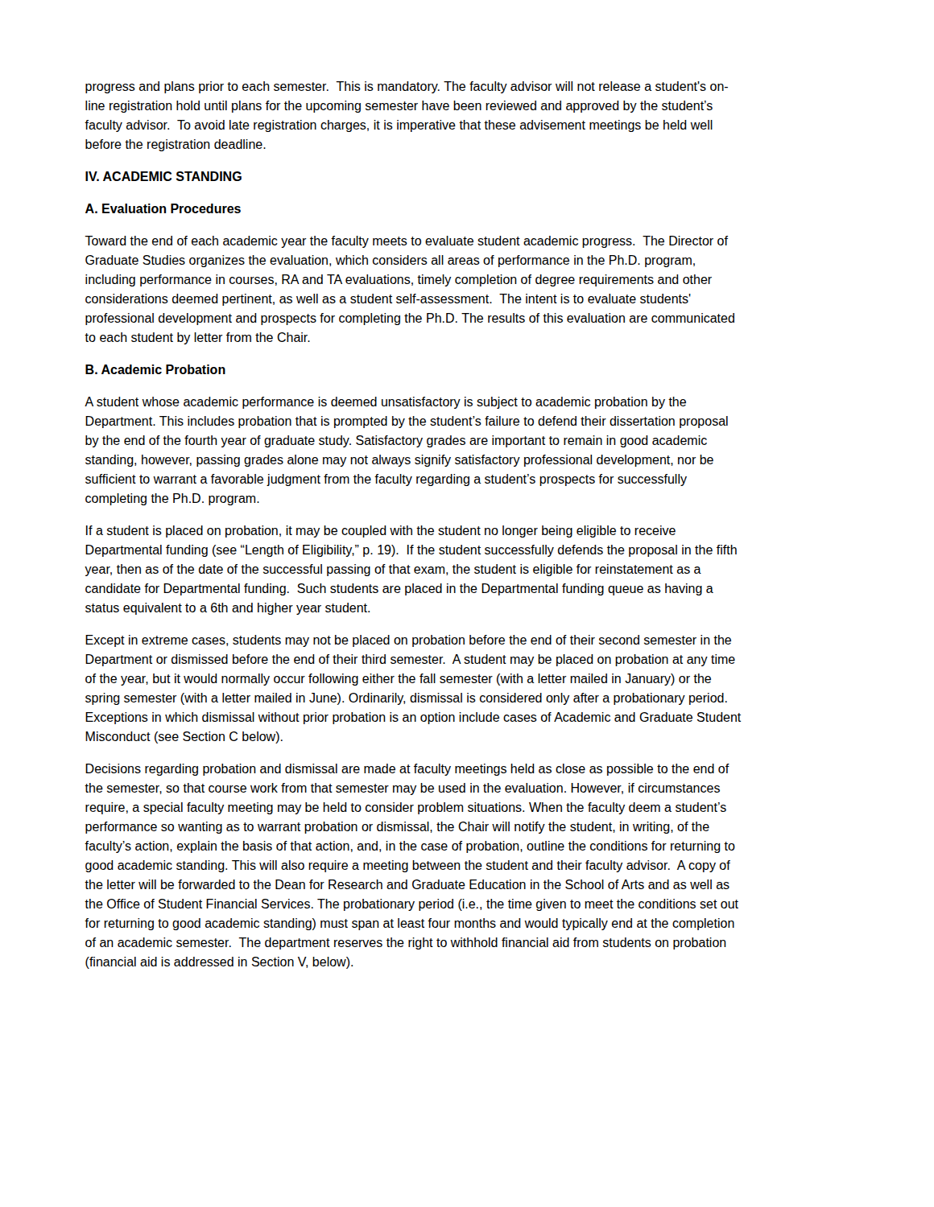progress and plans prior to each semester. This is mandatory. The faculty advisor will not release a student's on-line registration hold until plans for the upcoming semester have been reviewed and approved by the student’s faculty advisor. To avoid late registration charges, it is imperative that these advisement meetings be held well before the registration deadline.
IV. ACADEMIC STANDING
A. Evaluation Procedures
Toward the end of each academic year the faculty meets to evaluate student academic progress. The Director of Graduate Studies organizes the evaluation, which considers all areas of performance in the Ph.D. program, including performance in courses, RA and TA evaluations, timely completion of degree requirements and other considerations deemed pertinent, as well as a student self-assessment. The intent is to evaluate students' professional development and prospects for completing the Ph.D. The results of this evaluation are communicated to each student by letter from the Chair.
B. Academic Probation
A student whose academic performance is deemed unsatisfactory is subject to academic probation by the Department. This includes probation that is prompted by the student’s failure to defend their dissertation proposal by the end of the fourth year of graduate study. Satisfactory grades are important to remain in good academic standing, however, passing grades alone may not always signify satisfactory professional development, nor be sufficient to warrant a favorable judgment from the faculty regarding a student’s prospects for successfully completing the Ph.D. program.
If a student is placed on probation, it may be coupled with the student no longer being eligible to receive Departmental funding (see “Length of Eligibility,” p. 19). If the student successfully defends the proposal in the fifth year, then as of the date of the successful passing of that exam, the student is eligible for reinstatement as a candidate for Departmental funding. Such students are placed in the Departmental funding queue as having a status equivalent to a 6th and higher year student.
Except in extreme cases, students may not be placed on probation before the end of their second semester in the Department or dismissed before the end of their third semester. A student may be placed on probation at any time of the year, but it would normally occur following either the fall semester (with a letter mailed in January) or the spring semester (with a letter mailed in June). Ordinarily, dismissal is considered only after a probationary period. Exceptions in which dismissal without prior probation is an option include cases of Academic and Graduate Student Misconduct (see Section C below).
Decisions regarding probation and dismissal are made at faculty meetings held as close as possible to the end of the semester, so that course work from that semester may be used in the evaluation. However, if circumstances require, a special faculty meeting may be held to consider problem situations. When the faculty deem a student’s performance so wanting as to warrant probation or dismissal, the Chair will notify the student, in writing, of the faculty’s action, explain the basis of that action, and, in the case of probation, outline the conditions for returning to good academic standing. This will also require a meeting between the student and their faculty advisor. A copy of the letter will be forwarded to the Dean for Research and Graduate Education in the School of Arts and as well as the Office of Student Financial Services. The probationary period (i.e., the time given to meet the conditions set out for returning to good academic standing) must span at least four months and would typically end at the completion of an academic semester. The department reserves the right to withhold financial aid from students on probation (financial aid is addressed in Section V, below).